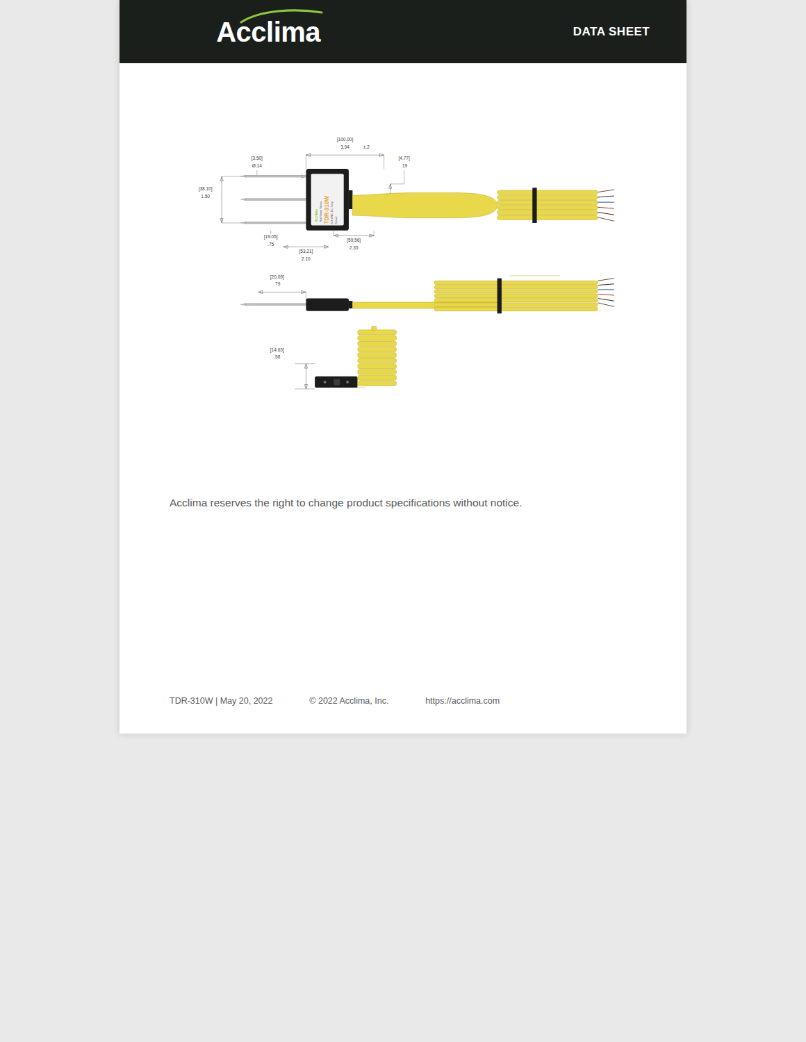Acclima
DATA SHEET
[100.00] 3.94 ±.2 [3.50] Ø.14 [38.10] 1.50 Acclima Soil Smart Series TDR-310W Soil VWC, EC, Temp Sensor [4.77] .19 [19.05] .75 [53.21] 2.10 [59.56] 2.35 [20.09] .79 [14.63] .58
Acclima reserves the right to change product specifications without notice.
TDR-310W | May 20, 2022 © 2022 Acclima, Inc. https://acclima.com